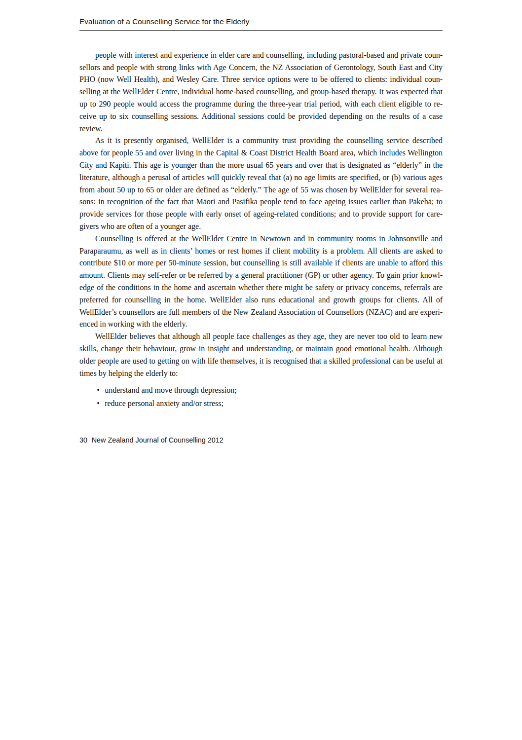Evaluation of a Counselling Service for the Elderly
people with interest and experience in elder care and counselling, including pastoral-based and private counsellors and people with strong links with Age Concern, the NZ Association of Gerontology, South East and City PHO (now Well Health), and Wesley Care. Three service options were to be offered to clients: individual counselling at the WellElder Centre, individual home-based counselling, and group-based therapy. It was expected that up to 290 people would access the programme during the three-year trial period, with each client eligible to receive up to six counselling sessions. Additional sessions could be provided depending on the results of a case review.
As it is presently organised, WellElder is a community trust providing the counselling service described above for people 55 and over living in the Capital & Coast District Health Board area, which includes Wellington City and Kapiti. This age is younger than the more usual 65 years and over that is designated as “elderly” in the literature, although a perusal of articles will quickly reveal that (a) no age limits are specified, or (b) various ages from about 50 up to 65 or older are defined as “elderly.” The age of 55 was chosen by WellElder for several reasons: in recognition of the fact that Māori and Pasifika people tend to face ageing issues earlier than Pākehā; to provide services for those people with early onset of ageing-related conditions; and to provide support for caregivers who are often of a younger age.
Counselling is offered at the WellElder Centre in Newtown and in community rooms in Johnsonville and Paraparaumu, as well as in clients’ homes or rest homes if client mobility is a problem. All clients are asked to contribute $10 or more per 50-minute session, but counselling is still available if clients are unable to afford this amount. Clients may self-refer or be referred by a general practitioner (GP) or other agency. To gain prior knowledge of the conditions in the home and ascertain whether there might be safety or privacy concerns, referrals are preferred for counselling in the home. WellElder also runs educational and growth groups for clients. All of WellElder’s counsellors are full members of the New Zealand Association of Counsellors (NZAC) and are experienced in working with the elderly.
WellElder believes that although all people face challenges as they age, they are never too old to learn new skills, change their behaviour, grow in insight and understanding, or maintain good emotional health. Although older people are used to getting on with life themselves, it is recognised that a skilled professional can be useful at times by helping the elderly to:
understand and move through depression;
reduce personal anxiety and/or stress;
30 New Zealand Journal of Counselling 2012